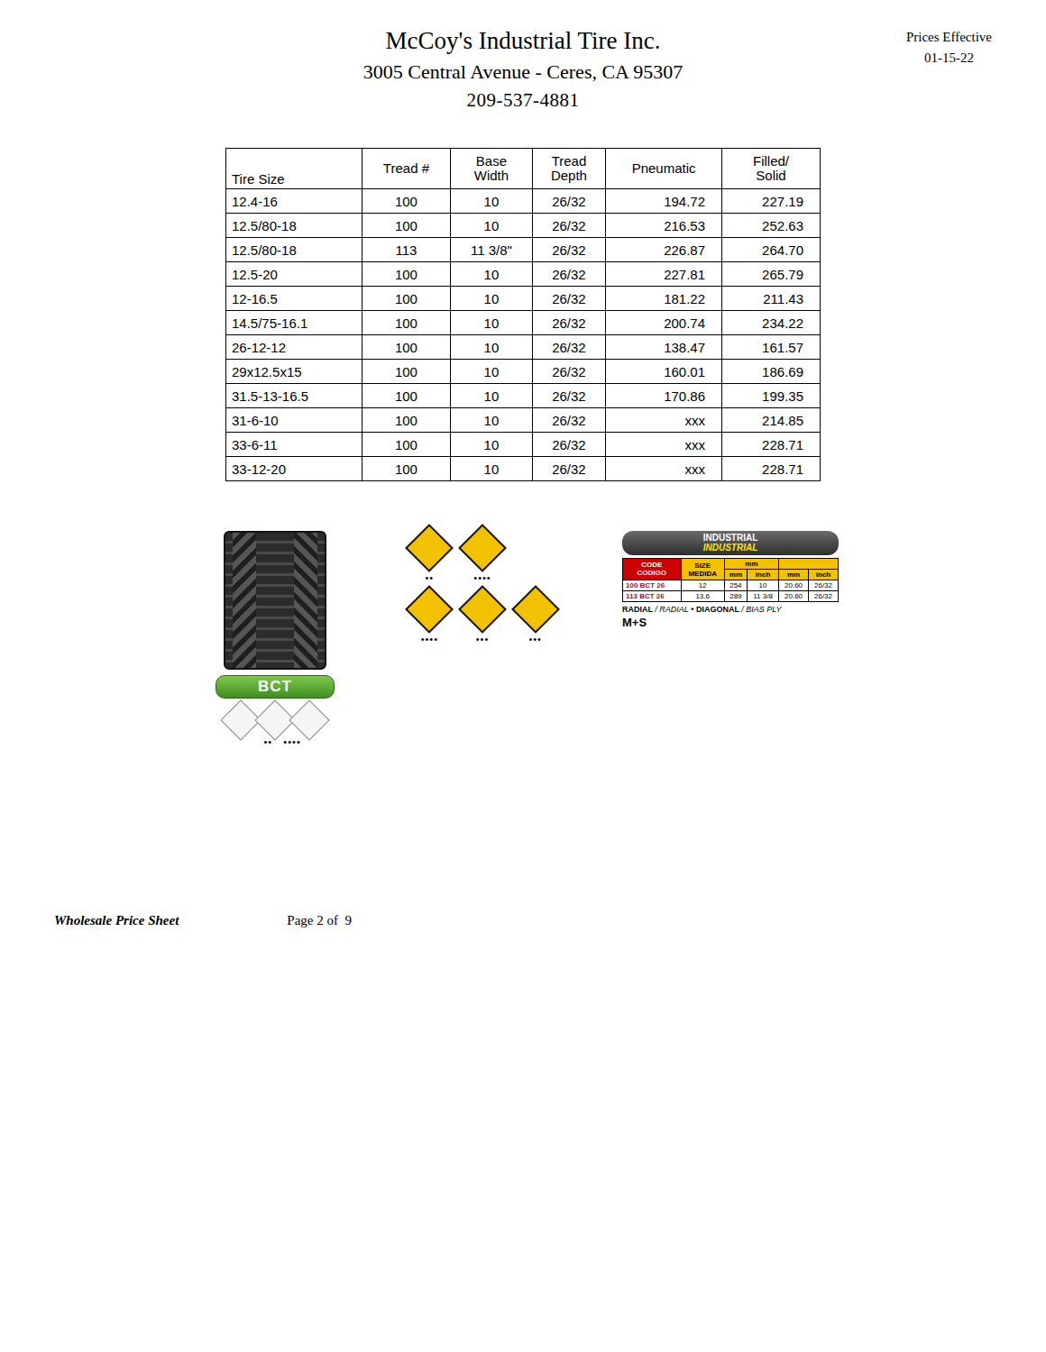Prices Effective
01-15-22
McCoy's Industrial Tire Inc.
3005 Central Avenue - Ceres, CA 95307
209-537-4881
| Tire Size | Tread # | Base Width | Tread Depth | Pneumatic | Filled/ Solid |
| --- | --- | --- | --- | --- | --- |
| 12.4-16 | 100 | 10 | 26/32 | 194.72 | 227.19 |
| 12.5/80-18 | 100 | 10 | 26/32 | 216.53 | 252.63 |
| 12.5/80-18 | 113 | 11 3/8" | 26/32 | 226.87 | 264.70 |
| 12.5-20 | 100 | 10 | 26/32 | 227.81 | 265.79 |
| 12-16.5 | 100 | 10 | 26/32 | 181.22 | 211.43 |
| 14.5/75-16.1 | 100 | 10 | 26/32 | 200.74 | 234.22 |
| 26-12-12 | 100 | 10 | 26/32 | 138.47 | 161.57 |
| 29x12.5x15 | 100 | 10 | 26/32 | 160.01 | 186.69 |
| 31.5-13-16.5 | 100 | 10 | 26/32 | 170.86 | 199.35 |
| 31-6-10 | 100 | 10 | 26/32 | xxx | 214.85 |
| 33-6-11 | 100 | 10 | 26/32 | xxx | 228.71 |
| 33-12-20 | 100 | 10 | 26/32 | xxx | 228.71 |
BCT
•• ••••
••
••••
••••
•••
•••
INDUSTRIAL
INDUSTRIAL
| CODE CODIGO | SIZE MEDIDA | mm | |
| --- | --- | --- | --- |
| mm | inch | mm | inch |
| 100 BCT 26 | 12 | 254 | 10 | 20.60 | 26/32 |
| 113 BCT 26 | 13.6 | 289 | 11 3/8 | 20.60 | 26/32 |
RADIAL / RADIAL • DIAGONAL / BIAS PLY
M+S
Wholesale Price Sheet Page 2 of 9